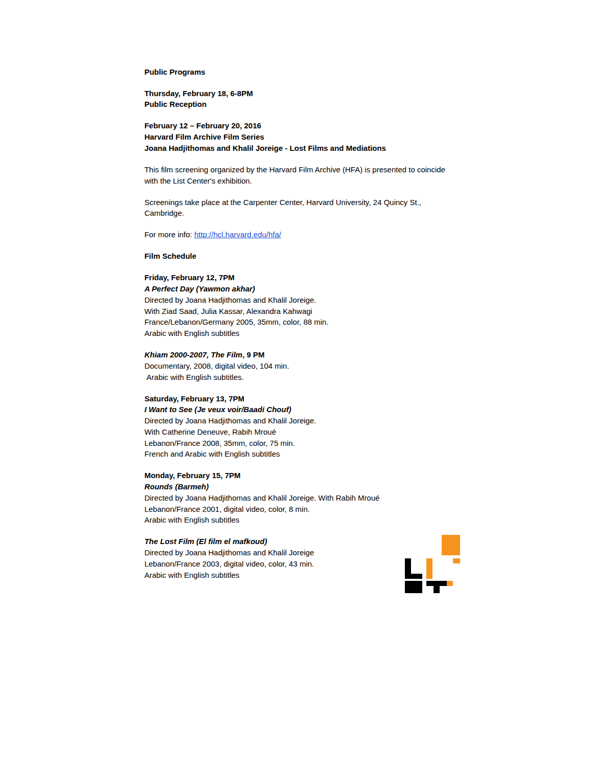Public Programs
Thursday, February 18, 6-8PM
Public Reception
February 12 – February 20, 2016
Harvard Film Archive Film Series
Joana Hadjithomas and Khalil Joreige - Lost Films and Mediations
This film screening organized by the Harvard Film Archive (HFA) is presented to coincide with the List Center's exhibition.
Screenings take place at the Carpenter Center, Harvard University, 24 Quincy St., Cambridge.
For more info: http://hcl.harvard.edu/hfa/
Film Schedule
Friday, February 12, 7PM
A Perfect Day (Yawmon akhar)
Directed by Joana Hadjithomas and Khalil Joreige.
With Ziad Saad, Julia Kassar, Alexandra Kahwagi
France/Lebanon/Germany 2005, 35mm, color, 88 min.
Arabic with English subtitles
Khiam 2000-2007, The Film, 9 PM
Documentary, 2008, digital video, 104 min.
Arabic with English subtitles.
Saturday, February 13, 7PM
I Want to See (Je veux voir/Baadi Chouf)
Directed by Joana Hadjithomas and Khalil Joreige.
With Catherine Deneuve, Rabih Mroué
Lebanon/France 2008, 35mm, color, 75 min.
French and Arabic with English subtitles
Monday, February 15, 7PM
Rounds (Barmeh)
Directed by Joana Hadjithomas and Khalil Joreige. With Rabih Mroué
Lebanon/France 2001, digital video, color, 8 min.
Arabic with English subtitles
The Lost Film (El film el mafkoud)
Directed by Joana Hadjithomas and Khalil Joreige
Lebanon/France 2003, digital video, color, 43 min.
Arabic with English subtitles